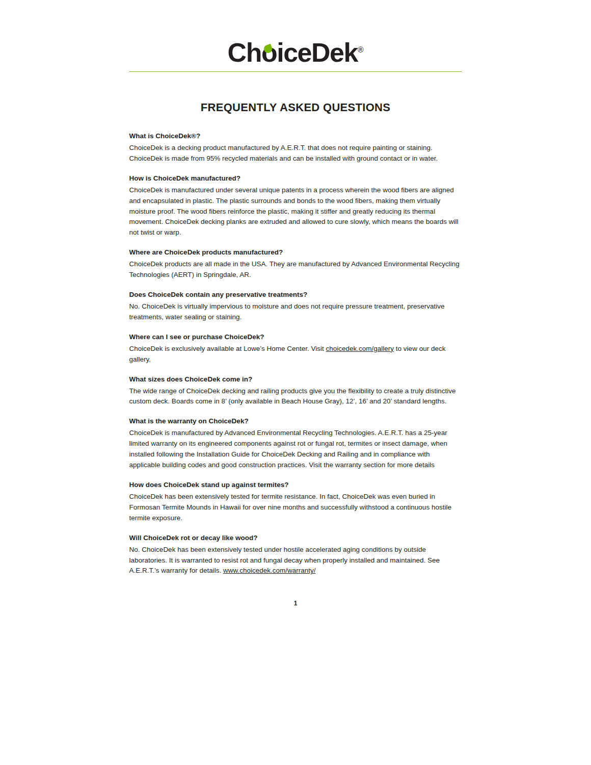ChoiceDek®
FREQUENTLY ASKED QUESTIONS
What is ChoiceDek®?
ChoiceDek is a decking product manufactured by A.E.R.T. that does not require painting or staining. ChoiceDek is made from 95% recycled materials and can be installed with ground contact or in water.
How is ChoiceDek manufactured?
ChoiceDek is manufactured under several unique patents in a process wherein the wood fibers are aligned and encapsulated in plastic. The plastic surrounds and bonds to the wood fibers, making them virtually moisture proof. The wood fibers reinforce the plastic, making it stiffer and greatly reducing its thermal movement. ChoiceDek decking planks are extruded and allowed to cure slowly, which means the boards will not twist or warp.
Where are ChoiceDek products manufactured?
ChoiceDek products are all made in the USA. They are manufactured by Advanced Environmental Recycling Technologies (AERT) in Springdale, AR.
Does ChoiceDek contain any preservative treatments?
No. ChoiceDek is virtually impervious to moisture and does not require pressure treatment, preservative treatments, water sealing or staining.
Where can I see or purchase ChoiceDek?
ChoiceDek is exclusively available at Lowe’s Home Center. Visit choicedek.com/gallery to view our deck gallery.
What sizes does ChoiceDek come in?
The wide range of ChoiceDek decking and railing products give you the flexibility to create a truly distinctive custom deck. Boards come in 8’ (only available in Beach House Gray), 12’, 16’ and 20’ standard lengths.
What is the warranty on ChoiceDek?
ChoiceDek is manufactured by Advanced Environmental Recycling Technologies. A.E.R.T. has a 25-year limited warranty on its engineered components against rot or fungal rot, termites or insect damage, when installed following the Installation Guide for ChoiceDek Decking and Railing and in compliance with applicable building codes and good construction practices. Visit the warranty section for more details
How does ChoiceDek stand up against termites?
ChoiceDek has been extensively tested for termite resistance. In fact, ChoiceDek was even buried in Formosan Termite Mounds in Hawaii for over nine months and successfully withstood a continuous hostile termite exposure.
Will ChoiceDek rot or decay like wood?
No. ChoiceDek has been extensively tested under hostile accelerated aging conditions by outside laboratories. It is warranted to resist rot and fungal decay when properly installed and maintained. See A.E.R.T.’s warranty for details. www.choicedek.com/warranty/
1